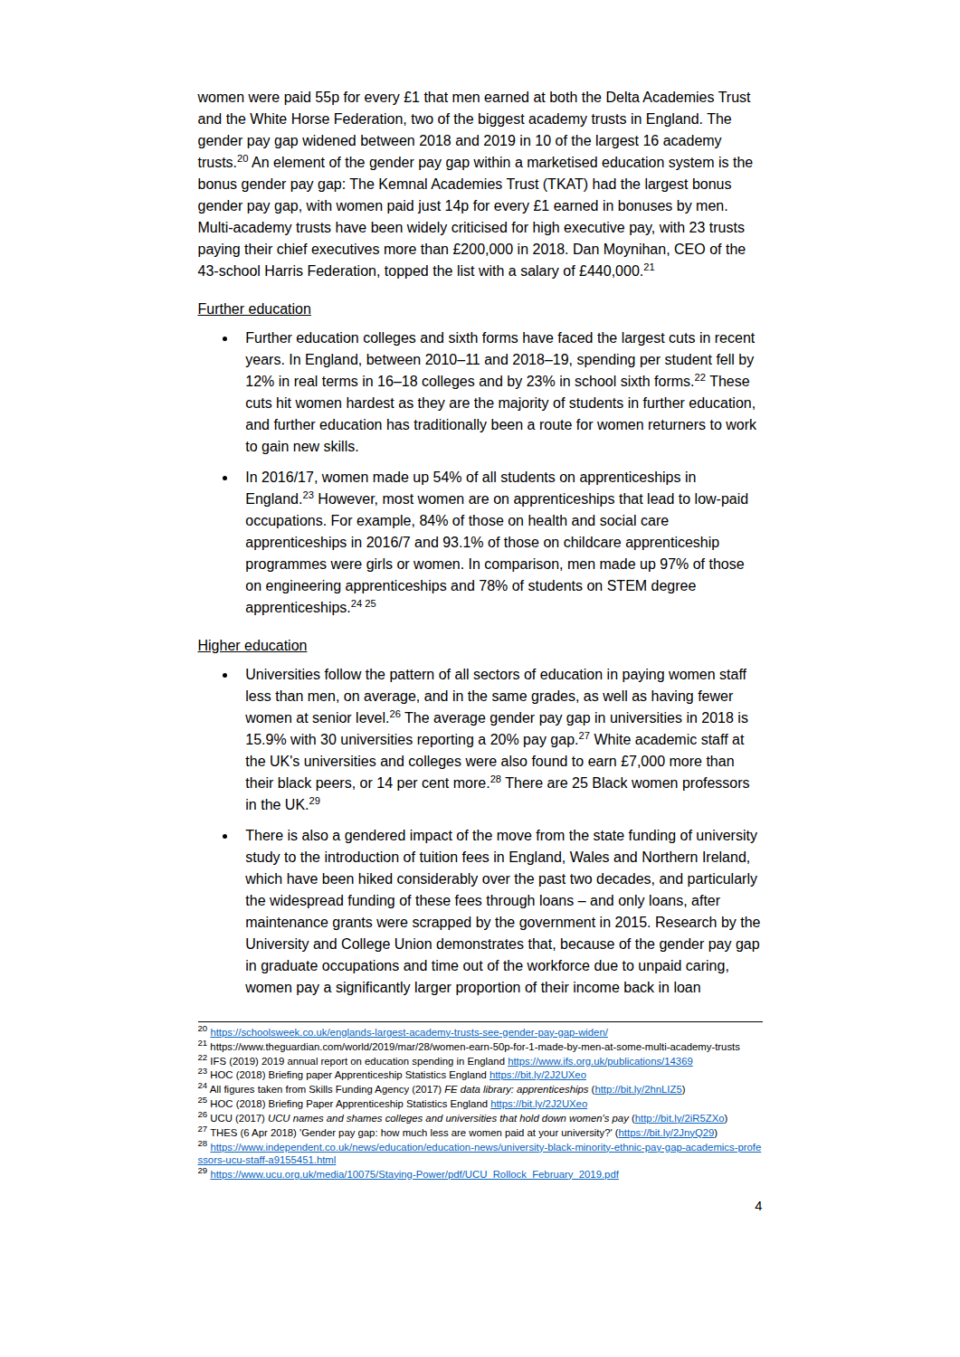women were paid 55p for every £1 that men earned at both the Delta Academies Trust and the White Horse Federation, two of the biggest academy trusts in England. The gender pay gap widened between 2018 and 2019 in 10 of the largest 16 academy trusts.20 An element of the gender pay gap within a marketised education system is the bonus gender pay gap: The Kemnal Academies Trust (TKAT) had the largest bonus gender pay gap, with women paid just 14p for every £1 earned in bonuses by men. Multi-academy trusts have been widely criticised for high executive pay, with 23 trusts paying their chief executives more than £200,000 in 2018. Dan Moynihan, CEO of the 43-school Harris Federation, topped the list with a salary of £440,000.21
Further education
Further education colleges and sixth forms have faced the largest cuts in recent years. In England, between 2010–11 and 2018–19, spending per student fell by 12% in real terms in 16–18 colleges and by 23% in school sixth forms.22 These cuts hit women hardest as they are the majority of students in further education, and further education has traditionally been a route for women returners to work to gain new skills.
In 2016/17, women made up 54% of all students on apprenticeships in England.23 However, most women are on apprenticeships that lead to low-paid occupations. For example, 84% of those on health and social care apprenticeships in 2016/7 and 93.1% of those on childcare apprenticeship programmes were girls or women. In comparison, men made up 97% of those on engineering apprenticeships and 78% of students on STEM degree apprenticeships.24 25
Higher education
Universities follow the pattern of all sectors of education in paying women staff less than men, on average, and in the same grades, as well as having fewer women at senior level.26 The average gender pay gap in universities in 2018 is 15.9% with 30 universities reporting a 20% pay gap.27 White academic staff at the UK's universities and colleges were also found to earn £7,000 more than their black peers, or 14 per cent more.28 There are 25 Black women professors in the UK.29
There is also a gendered impact of the move from the state funding of university study to the introduction of tuition fees in England, Wales and Northern Ireland, which have been hiked considerably over the past two decades, and particularly the widespread funding of these fees through loans – and only loans, after maintenance grants were scrapped by the government in 2015. Research by the University and College Union demonstrates that, because of the gender pay gap in graduate occupations and time out of the workforce due to unpaid caring, women pay a significantly larger proportion of their income back in loan
20 https://schoolsweek.co.uk/englands-largest-academy-trusts-see-gender-pay-gap-widen/
21 https://www.theguardian.com/world/2019/mar/28/women-earn-50p-for-1-made-by-men-at-some-multi-academy-trusts
22 IFS (2019) 2019 annual report on education spending in England https://www.ifs.org.uk/publications/14369
23 HOC (2018) Briefing paper Apprenticeship Statistics England https://bit.ly/2J2UXeo
24 All figures taken from Skills Funding Agency (2017) FE data library: apprenticeships (http://bit.ly/2hnLIZ5)
25 HOC (2018) Briefing Paper Apprenticeship Statistics England https://bit.ly/2J2UXeo
26 UCU (2017) UCU names and shames colleges and universities that hold down women's pay (http://bit.ly/2iR5ZXo)
27 THES (6 Apr 2018) 'Gender pay gap: how much less are women paid at your university?' (https://bit.ly/2JnyQ29)
28 https://www.independent.co.uk/news/education/education-news/university-black-minority-ethnic-pay-gap-academics-professors-ucu-staff-a9155451.html
29 https://www.ucu.org.uk/media/10075/Staying-Power/pdf/UCU_Rollock_February_2019.pdf
4